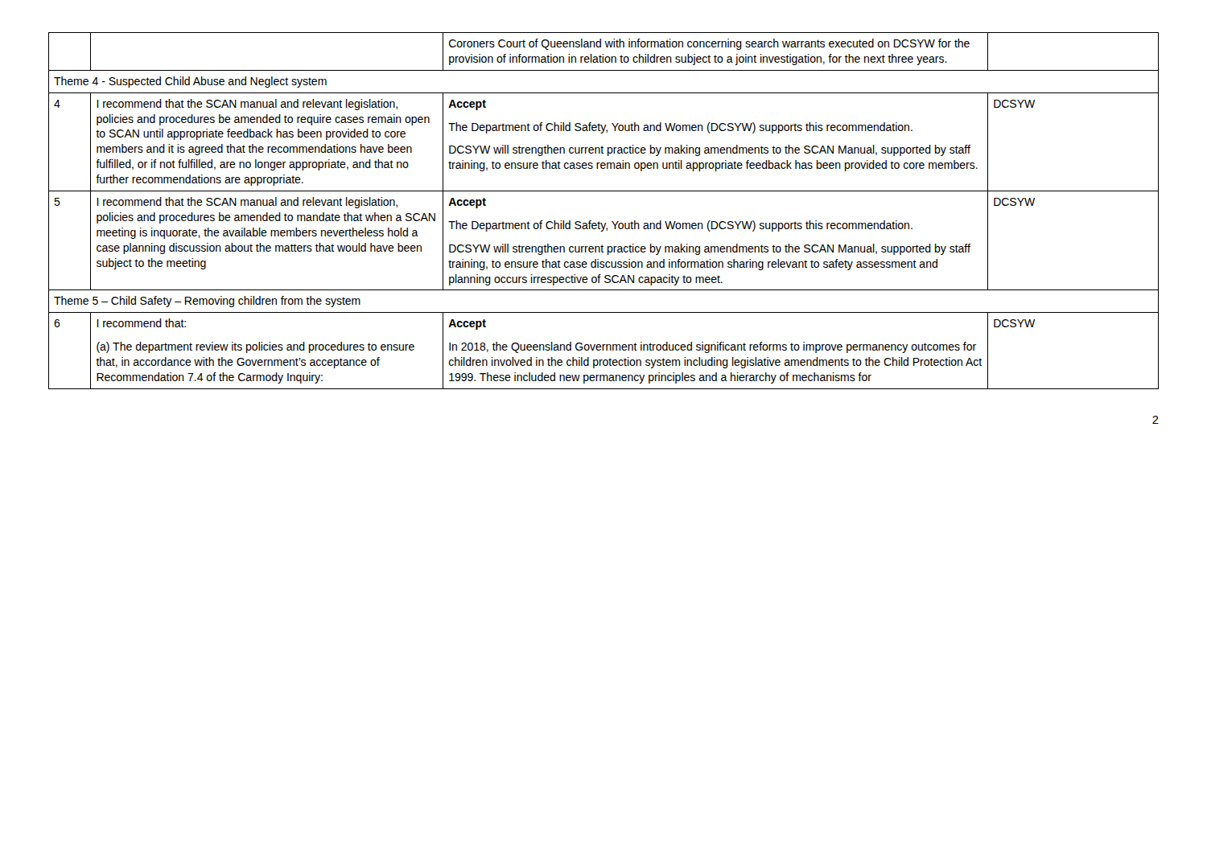| | | Coroners Court of Queensland with information concerning search warrants executed on DCSYW for the provision of information in relation to children subject to a joint investigation, for the next three years. | |
| Theme 4 - Suspected Child Abuse and Neglect system |
| 4 | I recommend that the SCAN manual and relevant legislation, policies and procedures be amended to require cases remain open to SCAN until appropriate feedback has been provided to core members and it is agreed that the recommendations have been fulfilled, or if not fulfilled, are no longer appropriate, and that no further recommendations are appropriate. | Accept The Department of Child Safety, Youth and Women (DCSYW) supports this recommendation. DCSYW will strengthen current practice by making amendments to the SCAN Manual, supported by staff training, to ensure that cases remain open until appropriate feedback has been provided to core members. | DCSYW |
| 5 | I recommend that the SCAN manual and relevant legislation, policies and procedures be amended to mandate that when a SCAN meeting is inquorate, the available members nevertheless hold a case planning discussion about the matters that would have been subject to the meeting | Accept The Department of Child Safety, Youth and Women (DCSYW) supports this recommendation. DCSYW will strengthen current practice by making amendments to the SCAN Manual, supported by staff training, to ensure that case discussion and information sharing relevant to safety assessment and planning occurs irrespective of SCAN capacity to meet. | DCSYW |
| Theme 5 – Child Safety – Removing children from the system |
| 6 | I recommend that: (a) The department review its policies and procedures to ensure that, in accordance with the Government’s acceptance of Recommendation 7.4 of the Carmody Inquiry: | Accept In 2018, the Queensland Government introduced significant reforms to improve permanency outcomes for children involved in the child protection system including legislative amendments to the Child Protection Act 1999. These included new permanency principles and a hierarchy of mechanisms for | DCSYW |
2